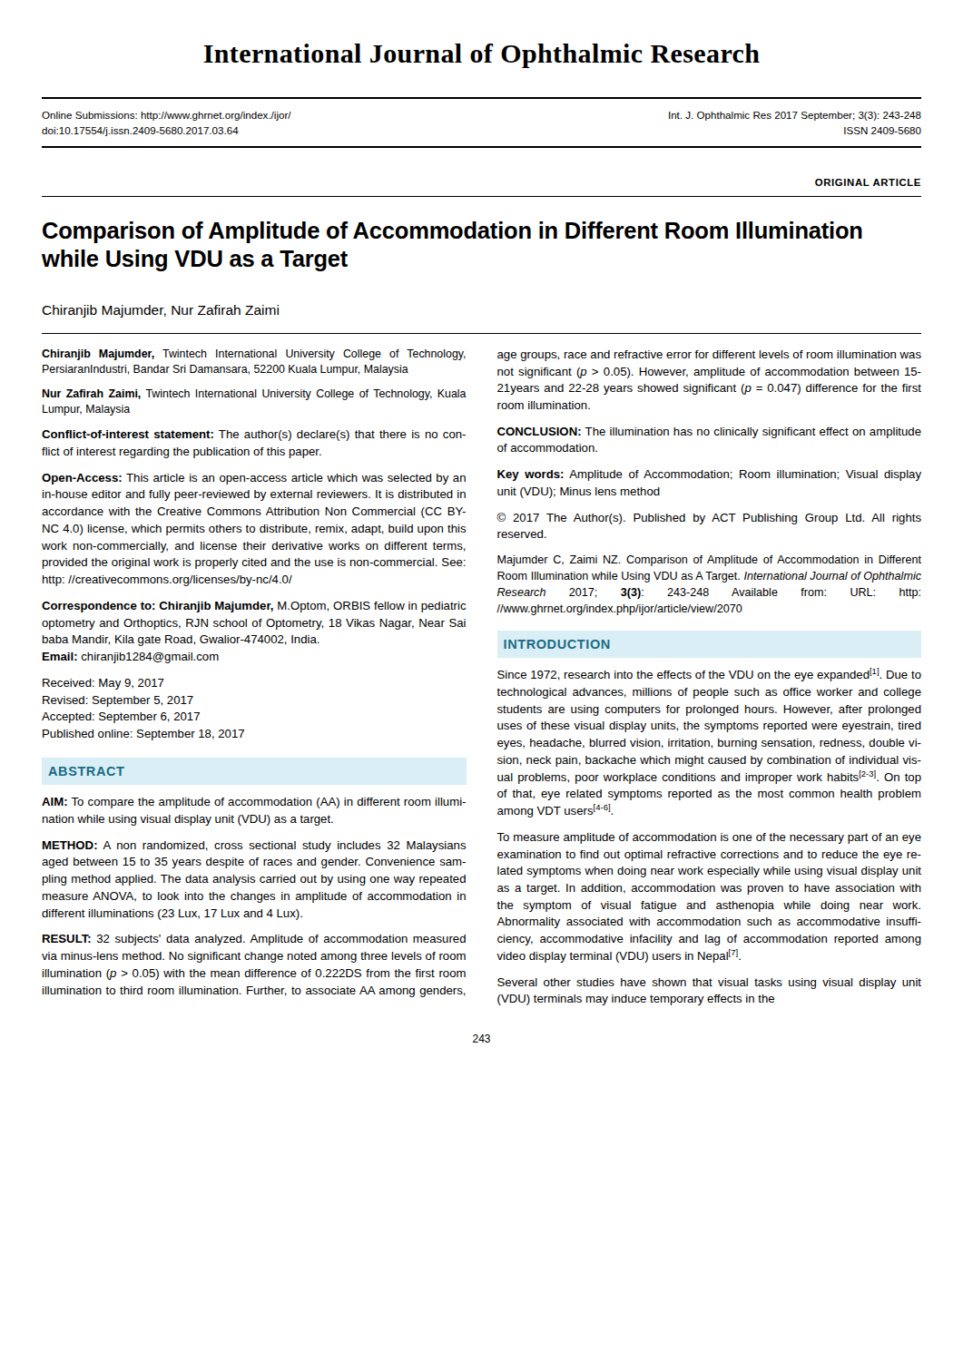International Journal of Ophthalmic Research
Online Submissions: http://www.ghrnet.org/index./ijor/
doi:10.17554/j.issn.2409-5680.2017.03.64
Int. J. Ophthalmic Res 2017 September; 3(3): 243-248
ISSN 2409-5680
ORIGINAL ARTICLE
Comparison of Amplitude of Accommodation in Different Room Illumination while Using VDU as a Target
Chiranjib Majumder, Nur Zafirah Zaimi
Chiranjib Majumder, Twintech International University College of Technology, PersiaranIndustri, Bandar Sri Damansara, 52200 Kuala Lumpur, Malaysia
Nur Zafirah Zaimi, Twintech International University College of Technology, Kuala Lumpur, Malaysia
Conflict-of-interest statement: The author(s) declare(s) that there is no conflict of interest regarding the publication of this paper.
Open-Access: This article is an open-access article which was selected by an in-house editor and fully peer-reviewed by external reviewers. It is distributed in accordance with the Creative Commons Attribution Non Commercial (CC BY-NC 4.0) license, which permits others to distribute, remix, adapt, build upon this work non-commercially, and license their derivative works on different terms, provided the original work is properly cited and the use is non-commercial. See: http: //creativecommons.org/licenses/by-nc/4.0/
Correspondence to: Chiranjib Majumder, M.Optom, ORBIS fellow in pediatric optometry and Orthoptics, RJN school of Optometry, 18 Vikas Nagar, Near Sai baba Mandir, Kila gate Road, Gwalior-474002, India.
Email: chiranjib1284@gmail.com
Received: May 9, 2017
Revised: September 5, 2017
Accepted: September 6, 2017
Published online: September 18, 2017
ABSTRACT
AIM: To compare the amplitude of accommodation (AA) in different room illumination while using visual display unit (VDU) as a target.
METHOD: A non randomized, cross sectional study includes 32 Malaysians aged between 15 to 35 years despite of races and gender. Convenience sampling method applied. The data analysis carried out by using one way repeated measure ANOVA, to look into the changes in amplitude of accommodation in different illuminations (23 Lux, 17 Lux and 4 Lux).
RESULT: 32 subjects' data analyzed. Amplitude of accommodation measured via minus-lens method. No significant change noted among three levels of room illumination (p > 0.05) with the mean difference of 0.222DS from the first room illumination to third room illumination. Further, to associate AA among genders, age groups, race and refractive error for different levels of room illumination was not significant (p > 0.05). However, amplitude of accommodation between 15-21years and 22-28 years showed significant (p = 0.047) difference for the first room illumination.
CONCLUSION: The illumination has no clinically significant effect on amplitude of accommodation.
Key words: Amplitude of Accommodation; Room illumination; Visual display unit (VDU); Minus lens method
© 2017 The Author(s). Published by ACT Publishing Group Ltd. All rights reserved.
Majumder C, Zaimi NZ. Comparison of Amplitude of Accommodation in Different Room Illumination while Using VDU as A Target. International Journal of Ophthalmic Research 2017; 3(3): 243-248 Available from: URL: http: //www.ghrnet.org/index.php/ijor/article/view/2070
INTRODUCTION
Since 1972, research into the effects of the VDU on the eye expanded[1]. Due to technological advances, millions of people such as office worker and college students are using computers for prolonged hours. However, after prolonged uses of these visual display units, the symptoms reported were eyestrain, tired eyes, headache, blurred vision, irritation, burning sensation, redness, double vision, neck pain, backache which might caused by combination of individual visual problems, poor workplace conditions and improper work habits[2-3]. On top of that, eye related symptoms reported as the most common health problem among VDT users[4-6].
To measure amplitude of accommodation is one of the necessary part of an eye examination to find out optimal refractive corrections and to reduce the eye related symptoms when doing near work especially while using visual display unit as a target. In addition, accommodation was proven to have association with the symptom of visual fatigue and asthenopia while doing near work. Abnormality associated with accommodation such as accommodative insufficiency, accommodative infacility and lag of accommodation reported among video display terminal (VDU) users in Nepal[7].
Several other studies have shown that visual tasks using visual display unit (VDU) terminals may induce temporary effects in the
243